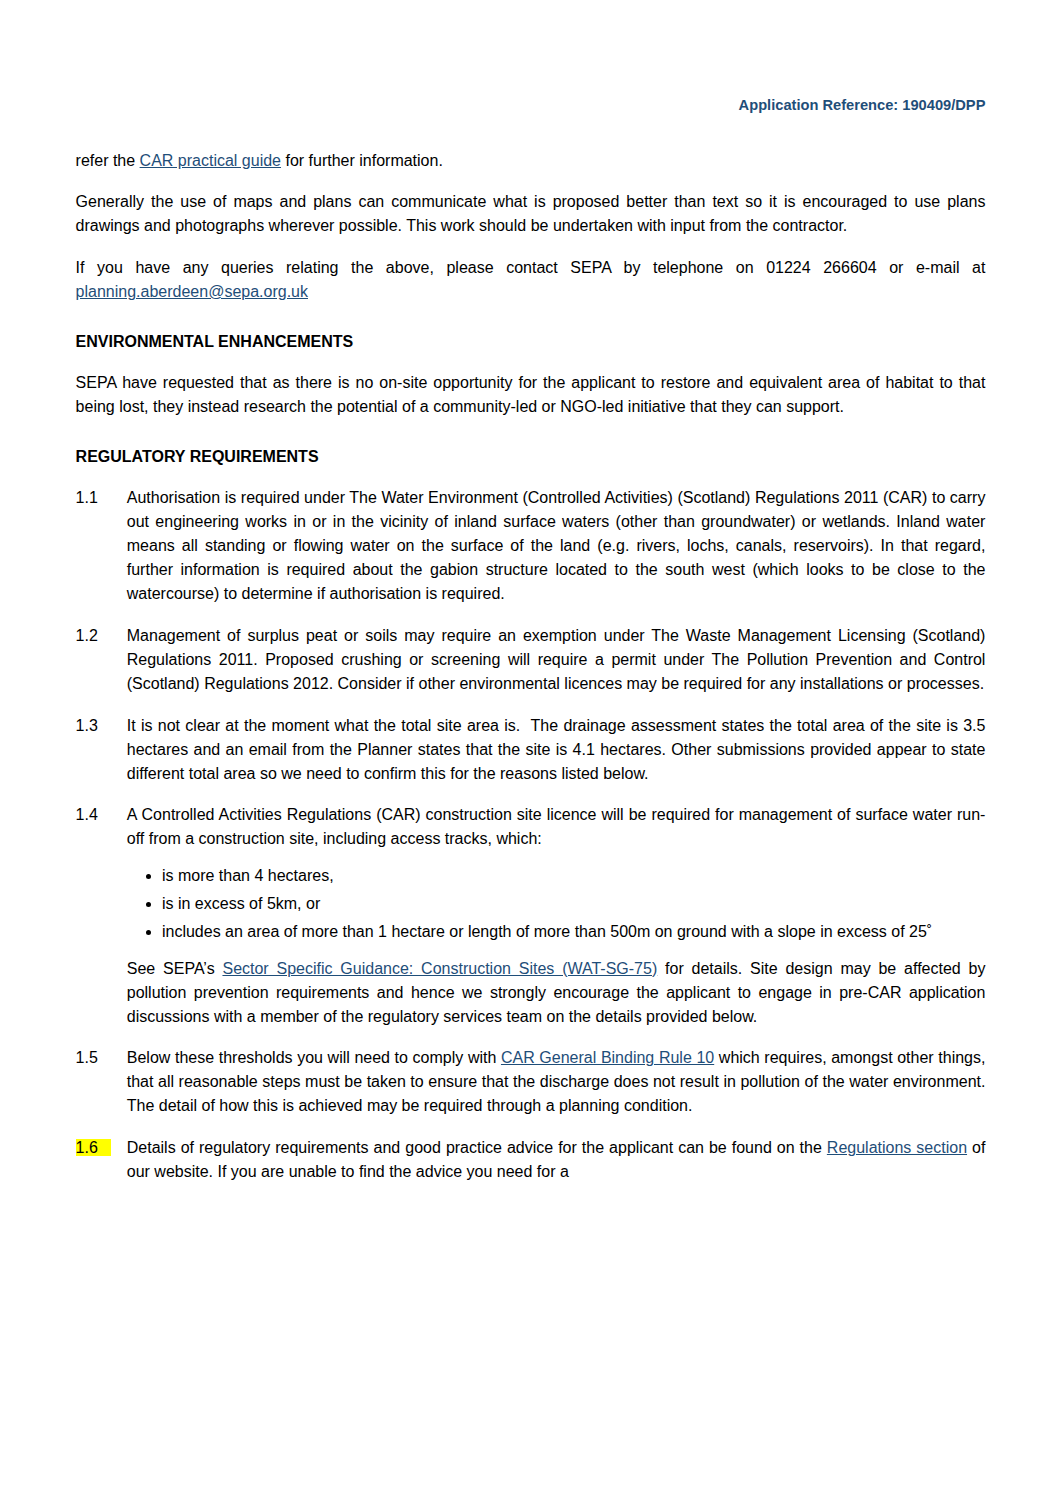Application Reference: 190409/DPP
refer the CAR practical guide for further information.
Generally the use of maps and plans can communicate what is proposed better than text so it is encouraged to use plans drawings and photographs wherever possible. This work should be undertaken with input from the contractor.
If you have any queries relating the above, please contact SEPA by telephone on 01224 266604 or e-mail at planning.aberdeen@sepa.org.uk
Environmental Enhancements
SEPA have requested that as there is no on-site opportunity for the applicant to restore and equivalent area of habitat to that being lost, they instead research the potential of a community-led or NGO-led initiative that they can support.
Regulatory Requirements
1.1
Authorisation is required under The Water Environment (Controlled Activities) (Scotland) Regulations 2011 (CAR) to carry out engineering works in or in the vicinity of inland surface waters (other than groundwater) or wetlands. Inland water means all standing or flowing water on the surface of the land (e.g. rivers, lochs, canals, reservoirs). In that regard, further information is required about the gabion structure located to the south west (which looks to be close to the watercourse) to determine if authorisation is required.
1.2
Management of surplus peat or soils may require an exemption under The Waste Management Licensing (Scotland) Regulations 2011. Proposed crushing or screening will require a permit under The Pollution Prevention and Control (Scotland) Regulations 2012. Consider if other environmental licences may be required for any installations or processes.
1.3
It is not clear at the moment what the total site area is. The drainage assessment states the total area of the site is 3.5 hectares and an email from the Planner states that the site is 4.1 hectares. Other submissions provided appear to state different total area so we need to confirm this for the reasons listed below.
1.4
A Controlled Activities Regulations (CAR) construction site licence will be required for management of surface water run-off from a construction site, including access tracks, which:
is more than 4 hectares,
is in excess of 5km, or
includes an area of more than 1 hectare or length of more than 500m on ground with a slope in excess of 25˚
See SEPA’s Sector Specific Guidance: Construction Sites (WAT-SG-75) for details. Site design may be affected by pollution prevention requirements and hence we strongly encourage the applicant to engage in pre-CAR application discussions with a member of the regulatory services team on the details provided below.
1.5
Below these thresholds you will need to comply with CAR General Binding Rule 10 which requires, amongst other things, that all reasonable steps must be taken to ensure that the discharge does not result in pollution of the water environment. The detail of how this is achieved may be required through a planning condition.
1.6
Details of regulatory requirements and good practice advice for the applicant can be found on the Regulations section of our website. If you are unable to find the advice you need for a